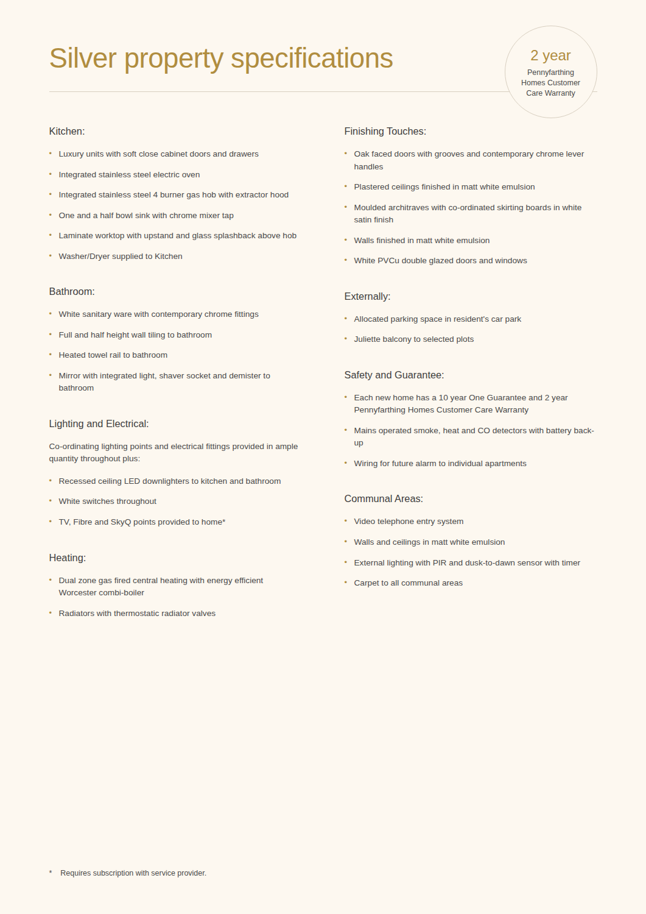2 year
Pennyfarthing Homes Customer Care Warranty
Silver property specifications
Kitchen:
Luxury units with soft close cabinet doors and drawers
Integrated stainless steel electric oven
Integrated stainless steel 4 burner gas hob with extractor hood
One and a half bowl sink with chrome mixer tap
Laminate worktop with upstand and glass splashback above hob
Washer/Dryer supplied to Kitchen
Bathroom:
White sanitary ware with contemporary chrome fittings
Full and half height wall tiling to bathroom
Heated towel rail to bathroom
Mirror with integrated light, shaver socket and demister to bathroom
Lighting and Electrical:
Co-ordinating lighting points and electrical fittings provided in ample quantity throughout plus:
Recessed ceiling LED downlighters to kitchen and bathroom
White switches throughout
TV, Fibre and SkyQ points provided to home*
Heating:
Dual zone gas fired central heating with energy efficient Worcester combi-boiler
Radiators with thermostatic radiator valves
Finishing Touches:
Oak faced doors with grooves and contemporary chrome lever handles
Plastered ceilings finished in matt white emulsion
Moulded architraves with co-ordinated skirting boards in white satin finish
Walls finished in matt white emulsion
White PVCu double glazed doors and windows
Externally:
Allocated parking space in resident's car park
Juliette balcony to selected plots
Safety and Guarantee:
Each new home has a 10 year One Guarantee and 2 year Pennyfarthing Homes Customer Care Warranty
Mains operated smoke, heat and CO detectors with battery back-up
Wiring for future alarm to individual apartments
Communal Areas:
Video telephone entry system
Walls and ceilings in matt white emulsion
External lighting with PIR and dusk-to-dawn sensor with timer
Carpet to all communal areas
* Requires subscription with service provider.